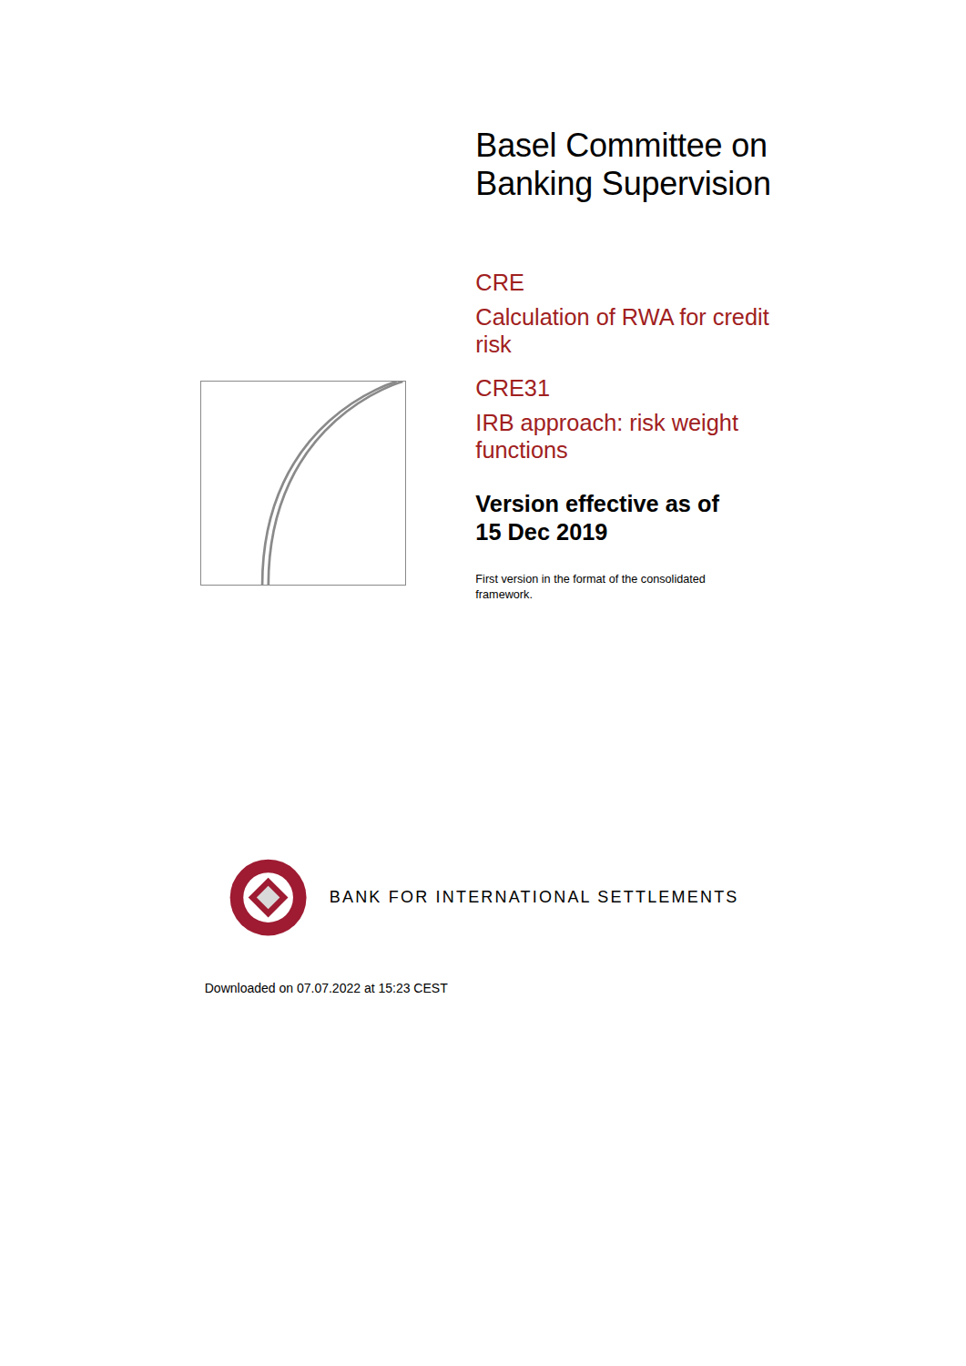Basel Committee on
Banking Supervision
CRE
Calculation of RWA for credit risk
CRE31
IRB approach: risk weight functions
Version effective as of
15 Dec 2019
First version in the format of the consolidated framework.
BANK FOR INTERNATIONAL SETTLEMENTS
Downloaded on 07.07.2022 at 15:23 CEST